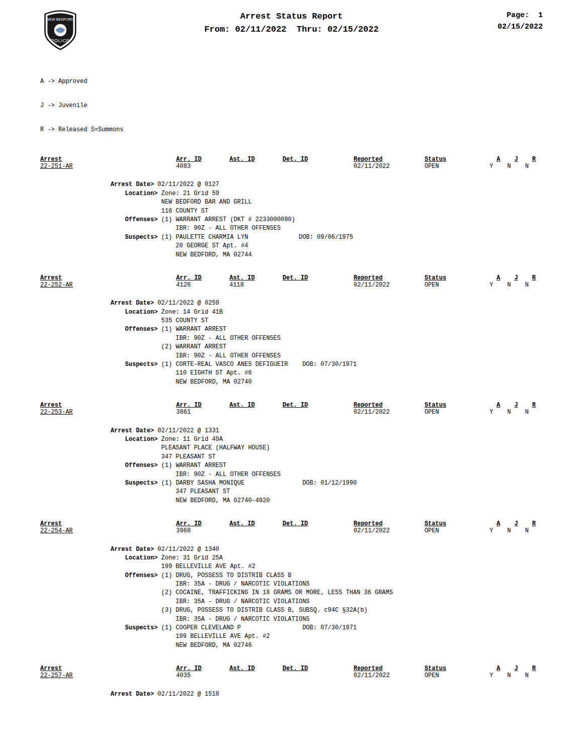NEW BEDFORD POLICE
Arrest Status Report
From: 02/11/2022 Thru: 02/15/2022
Page: 1
02/15/2022
A -> Approved
J -> Juvenile
R -> Released S=Summons
| Arrest | Arr. ID | Ast. ID | Det. ID | Reported | Status | A | J | R |
| 22-251-AR | 4083 | | | 02/11/2022 | OPEN | Y | N | N |
Arrest Date> 02/11/2022 @ 0127 Location> Zone: 21 Grid 59 NEW BEDFORD BAR AND GRILL 116 COUNTY ST Offenses> (1) WARRANT ARREST (DKT # 2233000090) IBR: 90Z - ALL OTHER OFFENSES Suspects> (1) PAULETTE CHARMIA LYN DOB: 09/06/1975 20 GEORGE ST Apt. #4 NEW BEDFORD, MA 02744
| Arrest | Arr. ID | Ast. ID | Det. ID | Reported | Status | A | J | R |
| 22-252-AR | 4126 | 4118 | | 02/11/2022 | OPEN | Y | N | N |
Arrest Date> 02/11/2022 @ 0259 Location> Zone: 14 Grid 41B 535 COUNTY ST Offenses> (1) WARRANT ARREST IBR: 90Z - ALL OTHER OFFENSES (2) WARRANT ARREST IBR: 90Z - ALL OTHER OFFENSES Suspects> (1) CORTE-REAL VASCO ANES DEFIGUEIR DOB: 07/30/1971 110 EIGHTH ST Apt. #6 NEW BEDFORD, MA 02740
| Arrest | Arr. ID | Ast. ID | Det. ID | Reported | Status | A | J | R |
| 22-253-AR | 3861 | | | 02/11/2022 | OPEN | Y | N | N |
Arrest Date> 02/11/2022 @ 1331 Location> Zone: 11 Grid 49A PLEASANT PLACE (HALFWAY HOUSE) 347 PLEASANT ST Offenses> (1) WARRANT ARREST IBR: 90Z - ALL OTHER OFFENSES Suspects> (1) DARBY SASHA MONIQUE DOB: 01/12/1990 347 PLEASANT ST NEW BEDFORD, MA 02740-4920
| Arrest | Arr. ID | Ast. ID | Det. ID | Reported | Status | A | J | R |
| 22-254-AR | 3968 | | | 02/11/2022 | OPEN | Y | N | N |
Arrest Date> 02/11/2022 @ 1340 Location> Zone: 31 Grid 25A 199 BELLEVILLE AVE Apt. #2 Offenses> (1) DRUG, POSSESS TO DISTRIB CLASS B IBR: 35A - DRUG / NARCOTIC VIOLATIONS (2) COCAINE, TRAFFICKING IN 18 GRAMS OR MORE, LESS THAN 36 GRAMS IBR: 35A - DRUG / NARCOTIC VIOLATIONS (3) DRUG, POSSESS TO DISTRIB CLASS B, SUBSQ. c94C §32A(b) IBR: 35A - DRUG / NARCOTIC VIOLATIONS Suspects> (1) COOPER CLEVELAND P DOB: 07/30/1971 199 BELLEVILLE AVE Apt. #2 NEW BEDFORD, MA 02746
| Arrest | Arr. ID | Ast. ID | Det. ID | Reported | Status | A | J | R |
| 22-257-AR | 4035 | | | 02/11/2022 | OPEN | Y | N | N |
Arrest Date> 02/11/2022 @ 1518